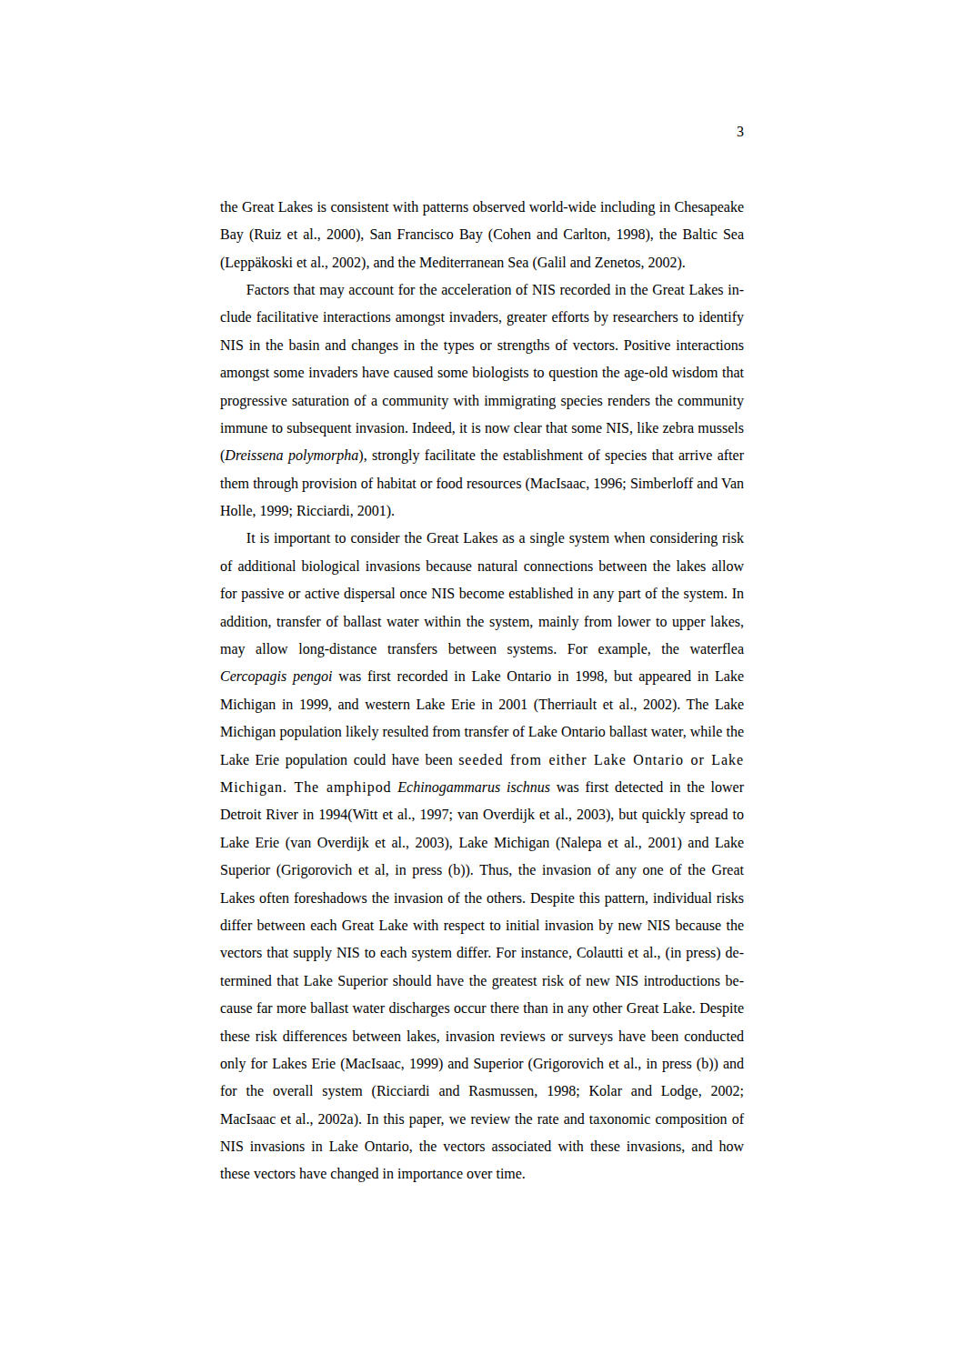3
the Great Lakes is consistent with patterns observed world-wide including in Chesapeake Bay (Ruiz et al., 2000), San Francisco Bay (Cohen and Carlton, 1998), the Baltic Sea (Leppäkoski et al., 2002), and the Mediterranean Sea (Galil and Zenetos, 2002).
Factors that may account for the acceleration of NIS recorded in the Great Lakes include facilitative interactions amongst invaders, greater efforts by researchers to identify NIS in the basin and changes in the types or strengths of vectors. Positive interactions amongst some invaders have caused some biologists to question the age-old wisdom that progressive saturation of a community with immigrating species renders the community immune to subsequent invasion. Indeed, it is now clear that some NIS, like zebra mussels (Dreissena polymorpha), strongly facilitate the establishment of species that arrive after them through provision of habitat or food resources (MacIsaac, 1996; Simberloff and Van Holle, 1999; Ricciardi, 2001).
It is important to consider the Great Lakes as a single system when considering risk of additional biological invasions because natural connections between the lakes allow for passive or active dispersal once NIS become established in any part of the system. In addition, transfer of ballast water within the system, mainly from lower to upper lakes, may allow long-distance transfers between systems. For example, the waterflea Cercopagis pengoi was first recorded in Lake Ontario in 1998, but appeared in Lake Michigan in 1999, and western Lake Erie in 2001 (Therriault et al., 2002). The Lake Michigan population likely resulted from transfer of Lake Ontario ballast water, while the Lake Erie population could have been seeded from either Lake Ontario or Lake Michigan. The amphipod Echinogammarus ischnus was first detected in the lower Detroit River in 1994(Witt et al., 1997; van Overdijk et al., 2003), but quickly spread to Lake Erie (van Overdijk et al., 2003), Lake Michigan (Nalepa et al., 2001) and Lake Superior (Grigorovich et al, in press (b)). Thus, the invasion of any one of the Great Lakes often foreshadows the invasion of the others. Despite this pattern, individual risks differ between each Great Lake with respect to initial invasion by new NIS because the vectors that supply NIS to each system differ. For instance, Colautti et al., (in press) determined that Lake Superior should have the greatest risk of new NIS introductions because far more ballast water discharges occur there than in any other Great Lake. Despite these risk differences between lakes, invasion reviews or surveys have been conducted only for Lakes Erie (MacIsaac, 1999) and Superior (Grigorovich et al., in press (b)) and for the overall system (Ricciardi and Rasmussen, 1998; Kolar and Lodge, 2002; MacIsaac et al., 2002a). In this paper, we review the rate and taxonomic composition of NIS invasions in Lake Ontario, the vectors associated with these invasions, and how these vectors have changed in importance over time.